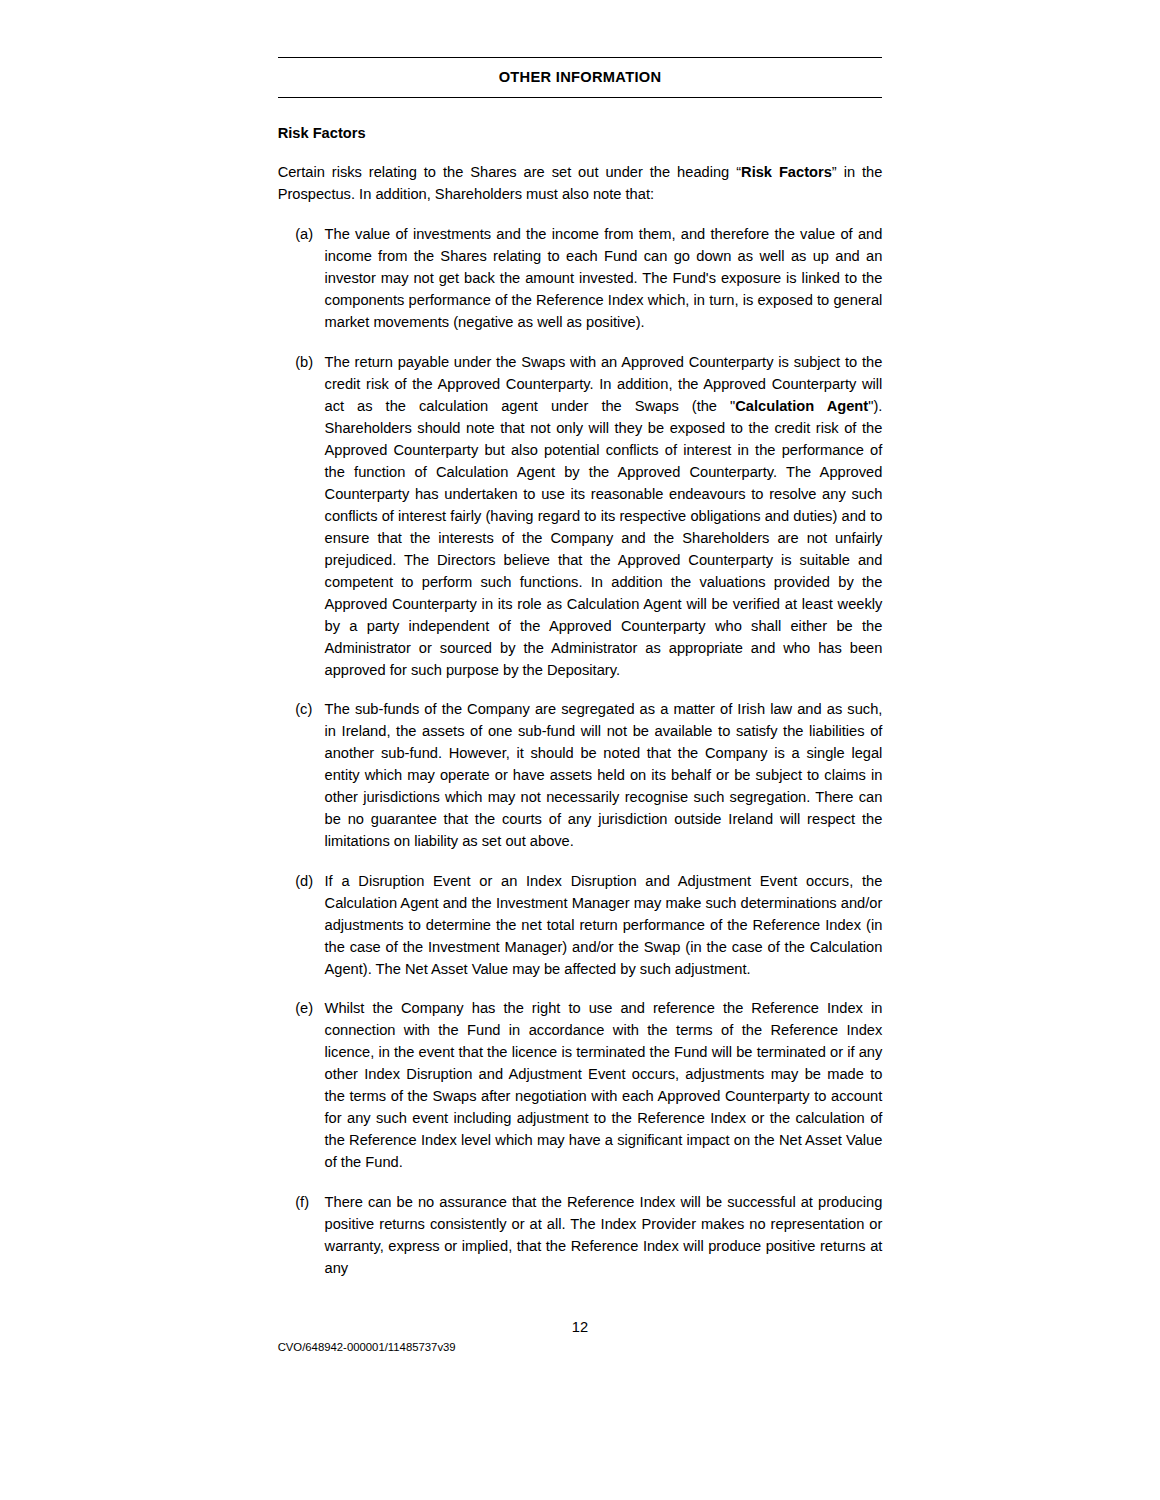OTHER INFORMATION
Risk Factors
Certain risks relating to the Shares are set out under the heading “Risk Factors” in the Prospectus. In addition, Shareholders must also note that:
The value of investments and the income from them, and therefore the value of and income from the Shares relating to each Fund can go down as well as up and an investor may not get back the amount invested. The Fund's exposure is linked to the components performance of the Reference Index which, in turn, is exposed to general market movements (negative as well as positive).
The return payable under the Swaps with an Approved Counterparty is subject to the credit risk of the Approved Counterparty. In addition, the Approved Counterparty will act as the calculation agent under the Swaps (the "Calculation Agent"). Shareholders should note that not only will they be exposed to the credit risk of the Approved Counterparty but also potential conflicts of interest in the performance of the function of Calculation Agent by the Approved Counterparty. The Approved Counterparty has undertaken to use its reasonable endeavours to resolve any such conflicts of interest fairly (having regard to its respective obligations and duties) and to ensure that the interests of the Company and the Shareholders are not unfairly prejudiced. The Directors believe that the Approved Counterparty is suitable and competent to perform such functions. In addition the valuations provided by the Approved Counterparty in its role as Calculation Agent will be verified at least weekly by a party independent of the Approved Counterparty who shall either be the Administrator or sourced by the Administrator as appropriate and who has been approved for such purpose by the Depositary.
The sub-funds of the Company are segregated as a matter of Irish law and as such, in Ireland, the assets of one sub-fund will not be available to satisfy the liabilities of another sub-fund. However, it should be noted that the Company is a single legal entity which may operate or have assets held on its behalf or be subject to claims in other jurisdictions which may not necessarily recognise such segregation. There can be no guarantee that the courts of any jurisdiction outside Ireland will respect the limitations on liability as set out above.
If a Disruption Event or an Index Disruption and Adjustment Event occurs, the Calculation Agent and the Investment Manager may make such determinations and/or adjustments to determine the net total return performance of the Reference Index (in the case of the Investment Manager) and/or the Swap (in the case of the Calculation Agent). The Net Asset Value may be affected by such adjustment.
Whilst the Company has the right to use and reference the Reference Index in connection with the Fund in accordance with the terms of the Reference Index licence, in the event that the licence is terminated the Fund will be terminated or if any other Index Disruption and Adjustment Event occurs, adjustments may be made to the terms of the Swaps after negotiation with each Approved Counterparty to account for any such event including adjustment to the Reference Index or the calculation of the Reference Index level which may have a significant impact on the Net Asset Value of the Fund.
There can be no assurance that the Reference Index will be successful at producing positive returns consistently or at all. The Index Provider makes no representation or warranty, express or implied, that the Reference Index will produce positive returns at any
12
CVO/648942-000001/11485737v39